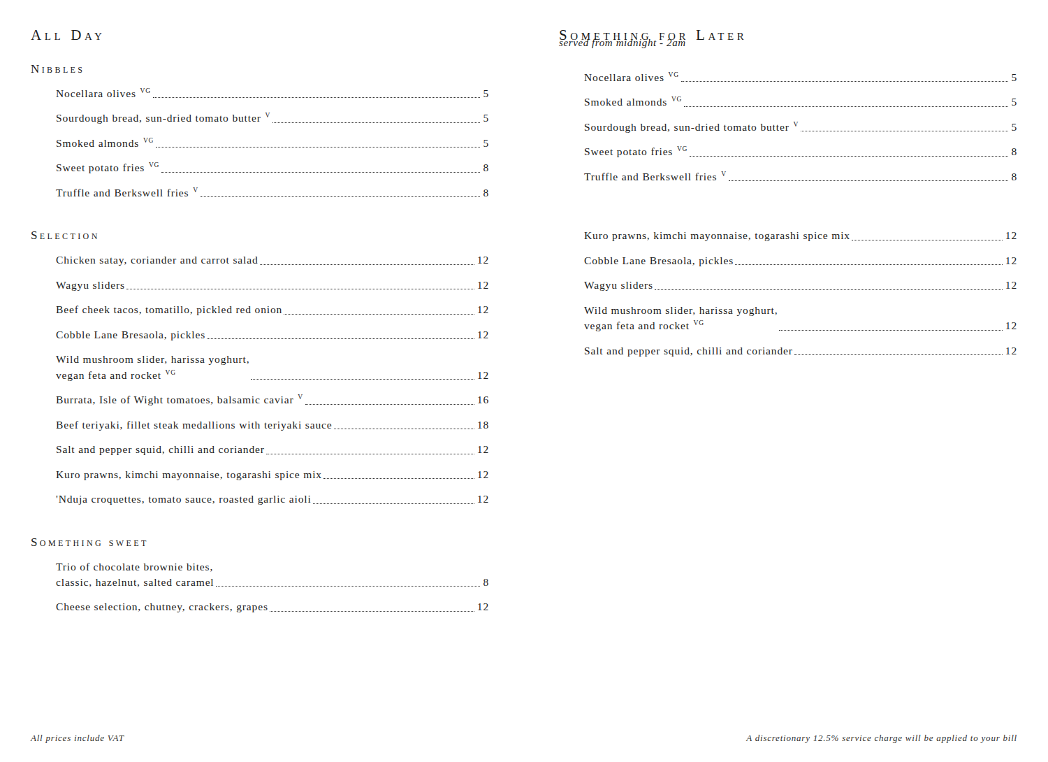All Day
Nibbles
Nocellara olives VG 5
Sourdough bread, sun-dried tomato butter V 5
Smoked almonds VG 5
Sweet potato fries VG 8
Truffle and Berkswell fries V 8
Selection
Chicken satay, coriander and carrot salad 12
Wagyu sliders 12
Beef cheek tacos, tomatillo, pickled red onion 12
Cobble Lane Bresaola, pickles 12
Wild mushroom slider, harissa yoghurt,
vegan feta and rocket VG 12
Burrata, Isle of Wight tomatoes, balsamic caviar V 16
Beef teriyaki, fillet steak medallions with teriyaki sauce 18
Salt and pepper squid, chilli and coriander 12
Kuro prawns, kimchi mayonnaise, togarashi spice mix 12
'Nduja croquettes, tomato sauce, roasted garlic aioli 12
Something sweet
Trio of chocolate brownie bites,
classic, hazelnut, salted caramel 8
Cheese selection, chutney, crackers, grapes 12
Something for Later
served from midnight - 2am
Nocellara olives VG 5
Smoked almonds VG 5
Sourdough bread, sun-dried tomato butter V 5
Sweet potato fries VG 8
Truffle and Berkswell fries V 8
Kuro prawns, kimchi mayonnaise, togarashi spice mix 12
Cobble Lane Bresaola, pickles 12
Wagyu sliders 12
Wild mushroom slider, harissa yoghurt,
vegan feta and rocket VG 12
Salt and pepper squid, chilli and coriander 12
All prices include VAT A discretionary 12.5% service charge will be applied to your bill